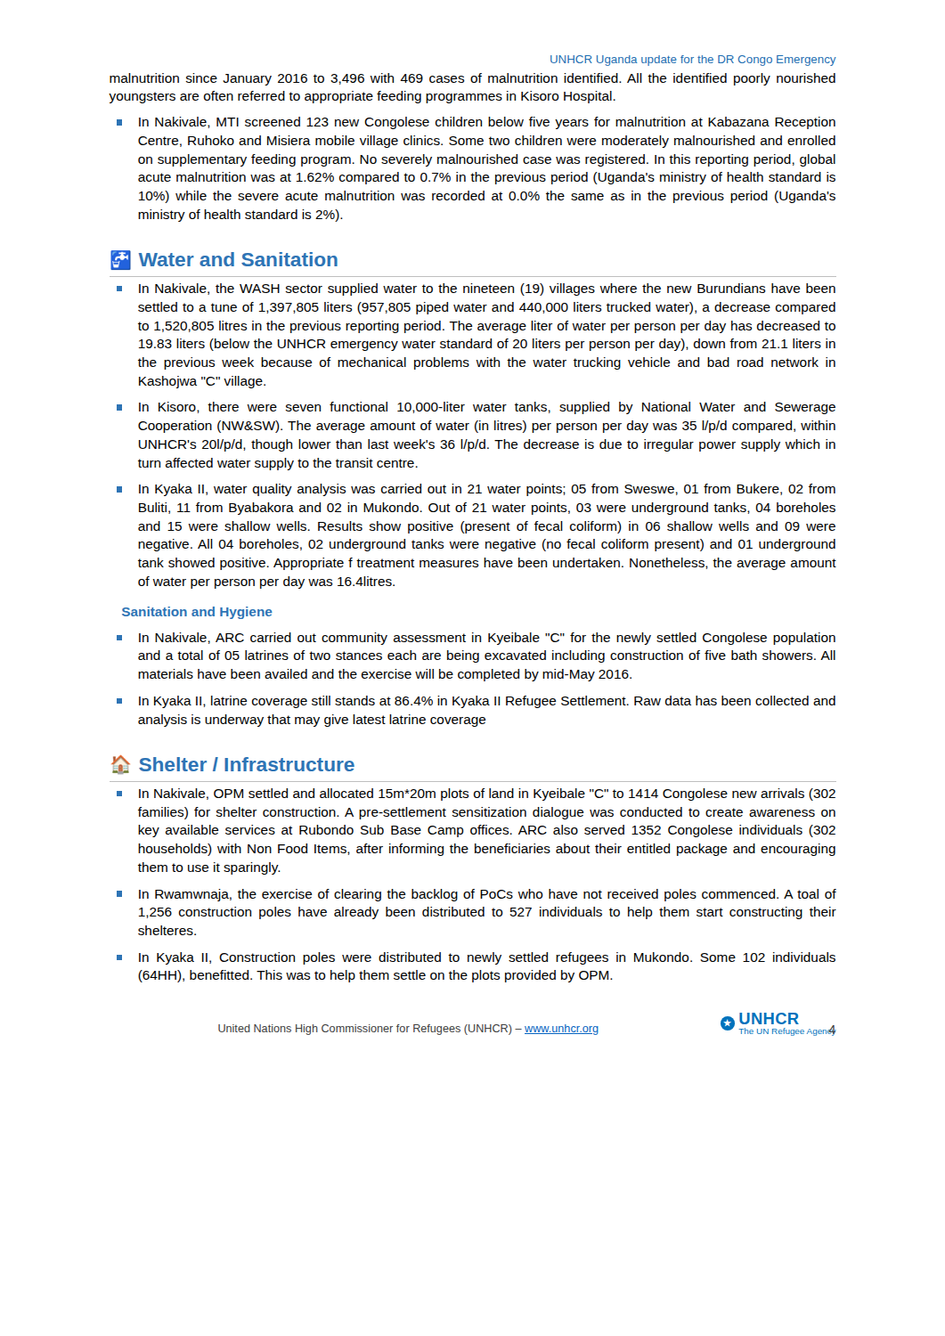UNHCR Uganda update for the DR Congo Emergency
malnutrition since January 2016 to 3,496 with 469 cases of malnutrition identified. All the identified poorly nourished youngsters are often referred to appropriate feeding programmes in Kisoro Hospital.
In Nakivale, MTI screened 123 new Congolese children below five years for malnutrition at Kabazana Reception Centre, Ruhoko and Misiera mobile village clinics. Some two children were moderately malnourished and enrolled on supplementary feeding program. No severely malnourished case was registered. In this reporting period, global acute malnutrition was at 1.62% compared to 0.7% in the previous period (Uganda's ministry of health standard is 10%) while the severe acute malnutrition was recorded at 0.0% the same as in the previous period (Uganda's ministry of health standard is 2%).
🚰 Water and Sanitation
In Nakivale, the WASH sector supplied water to the nineteen (19) villages where the new Burundians have been settled to a tune of 1,397,805 liters (957,805 piped water and 440,000 liters trucked water), a decrease compared to 1,520,805 litres in the previous reporting period. The average liter of water per person per day has decreased to 19.83 liters (below the UNHCR emergency water standard of 20 liters per person per day), down from 21.1 liters in the previous week because of mechanical problems with the water trucking vehicle and bad road network in Kashojwa "C" village.
In Kisoro, there were seven functional 10,000-liter water tanks, supplied by National Water and Sewerage Cooperation (NW&SW). The average amount of water (in litres) per person per day was 35 l/p/d compared, within UNHCR's 20l/p/d, though lower than last week's 36 l/p/d. The decrease is due to irregular power supply which in turn affected water supply to the transit centre.
In Kyaka II, water quality analysis was carried out in 21 water points; 05 from Sweswe, 01 from Bukere, 02 from Buliti, 11 from Byabakora and 02 in Mukondo. Out of 21 water points, 03 were underground tanks, 04 boreholes and 15 were shallow wells. Results show positive (present of fecal coliform) in 06 shallow wells and 09 were negative. All 04 boreholes, 02 underground tanks were negative (no fecal coliform present) and 01 underground tank showed positive. Appropriate f treatment measures have been undertaken. Nonetheless, the average amount of water per person per day was 16.4litres.
Sanitation and Hygiene
In Nakivale, ARC carried out community assessment in Kyeibale "C" for the newly settled Congolese population and a total of 05 latrines of two stances each are being excavated including construction of five bath showers. All materials have been availed and the exercise will be completed by mid-May 2016.
In Kyaka II, latrine coverage still stands at 86.4% in Kyaka II Refugee Settlement. Raw data has been collected and analysis is underway that may give latest latrine coverage
🏠Shelter / Infrastructure
In Nakivale, OPM settled and allocated 15m*20m plots of land in Kyeibale "C" to 1414 Congolese new arrivals (302 families) for shelter construction. A pre-settlement sensitization dialogue was conducted to create awareness on key available services at Rubondo Sub Base Camp offices. ARC also served 1352 Congolese individuals (302 households) with Non Food Items, after informing the beneficiaries about their entitled package and encouraging them to use it sparingly.
In Rwamwnaja, the exercise of clearing the backlog of PoCs who have not received poles commenced. A toal of 1,256 construction poles have already been distributed to 527 individuals to help them start constructing their shelteres.
In Kyaka II, Construction poles were distributed to newly settled refugees in Mukondo. Some 102 individuals (64HH), benefitted. This was to help them settle on the plots provided by OPM.
United Nations High Commissioner for Refugees (UNHCR) – www.unhcr.org
★ UNHCR The UN Refugee Agency
4